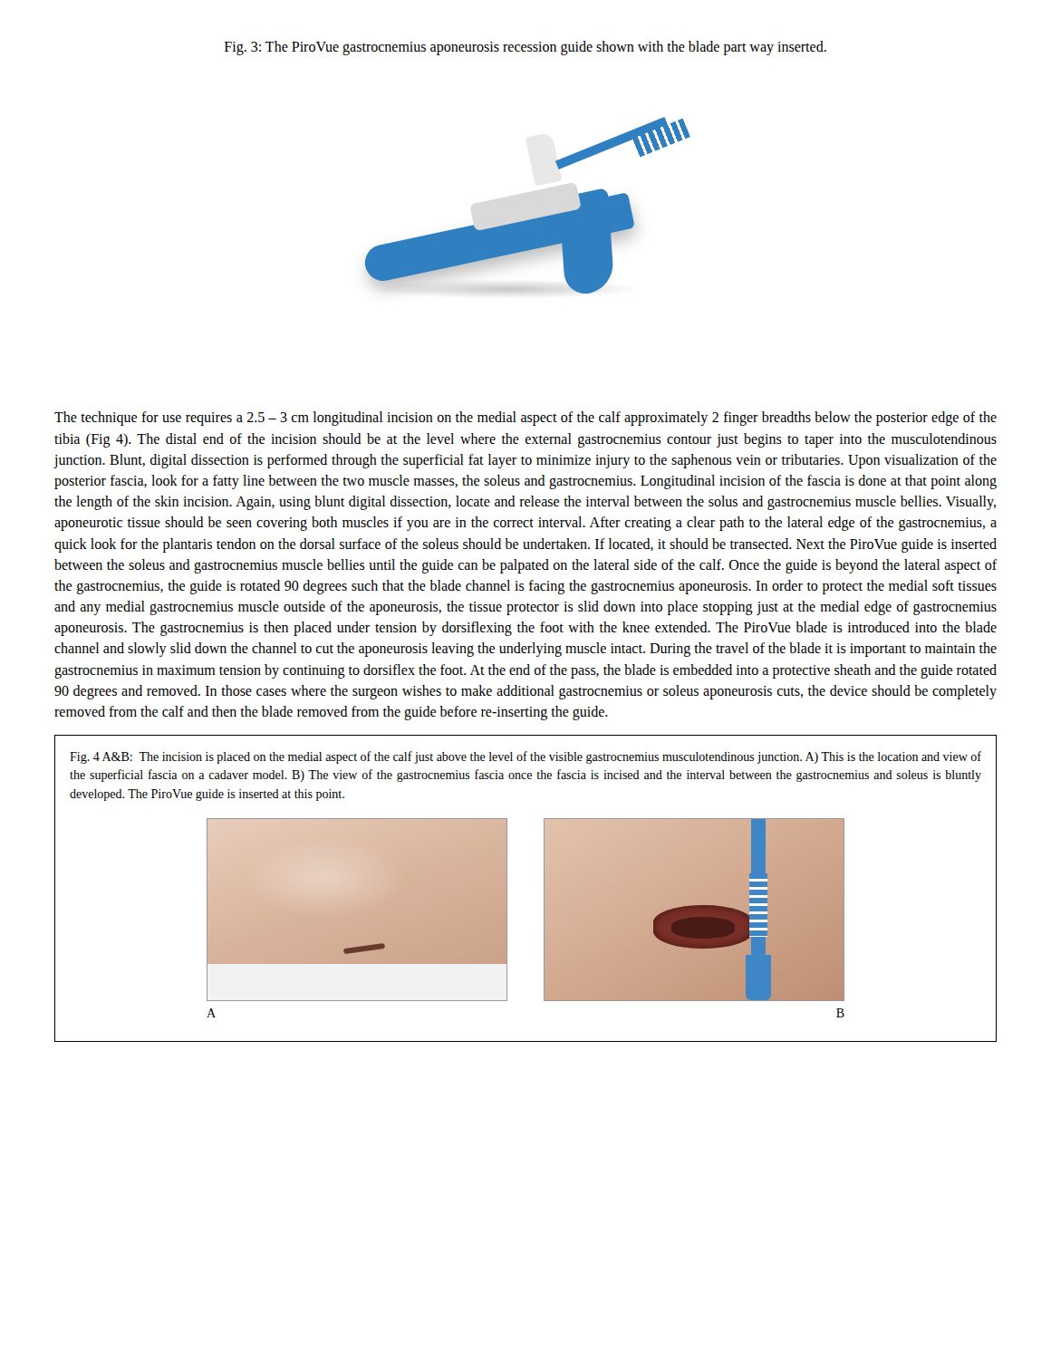Fig. 3: The PiroVue gastrocnemius aponeurosis recession guide shown with the blade part way inserted.
The technique for use requires a 2.5 – 3 cm longitudinal incision on the medial aspect of the calf approximately 2 finger breadths below the posterior edge of the tibia (Fig 4). The distal end of the incision should be at the level where the external gastrocnemius contour just begins to taper into the musculotendinous junction. Blunt, digital dissection is performed through the superficial fat layer to minimize injury to the saphenous vein or tributaries. Upon visualization of the posterior fascia, look for a fatty line between the two muscle masses, the soleus and gastrocnemius. Longitudinal incision of the fascia is done at that point along the length of the skin incision. Again, using blunt digital dissection, locate and release the interval between the solus and gastrocnemius muscle bellies. Visually, aponeurotic tissue should be seen covering both muscles if you are in the correct interval. After creating a clear path to the lateral edge of the gastrocnemius, a quick look for the plantaris tendon on the dorsal surface of the soleus should be undertaken. If located, it should be transected. Next the PiroVue guide is inserted between the soleus and gastrocnemius muscle bellies until the guide can be palpated on the lateral side of the calf. Once the guide is beyond the lateral aspect of the gastrocnemius, the guide is rotated 90 degrees such that the blade channel is facing the gastrocnemius aponeurosis. In order to protect the medial soft tissues and any medial gastrocnemius muscle outside of the aponeurosis, the tissue protector is slid down into place stopping just at the medial edge of gastrocnemius aponeurosis. The gastrocnemius is then placed under tension by dorsiflexing the foot with the knee extended. The PiroVue blade is introduced into the blade channel and slowly slid down the channel to cut the aponeurosis leaving the underlying muscle intact. During the travel of the blade it is important to maintain the gastrocnemius in maximum tension by continuing to dorsiflex the foot. At the end of the pass, the blade is embedded into a protective sheath and the guide rotated 90 degrees and removed. In those cases where the surgeon wishes to make additional gastrocnemius or soleus aponeurosis cuts, the device should be completely removed from the calf and then the blade removed from the guide before re-inserting the guide.
Fig. 4 A&B: The incision is placed on the medial aspect of the calf just above the level of the visible gastrocnemius musculotendinous junction. A) This is the location and view of the superficial fascia on a cadaver model. B) The view of the gastrocnemius fascia once the fascia is incised and the interval between the gastrocnemius and soleus is bluntly developed. The PiroVue guide is inserted at this point.
A
B